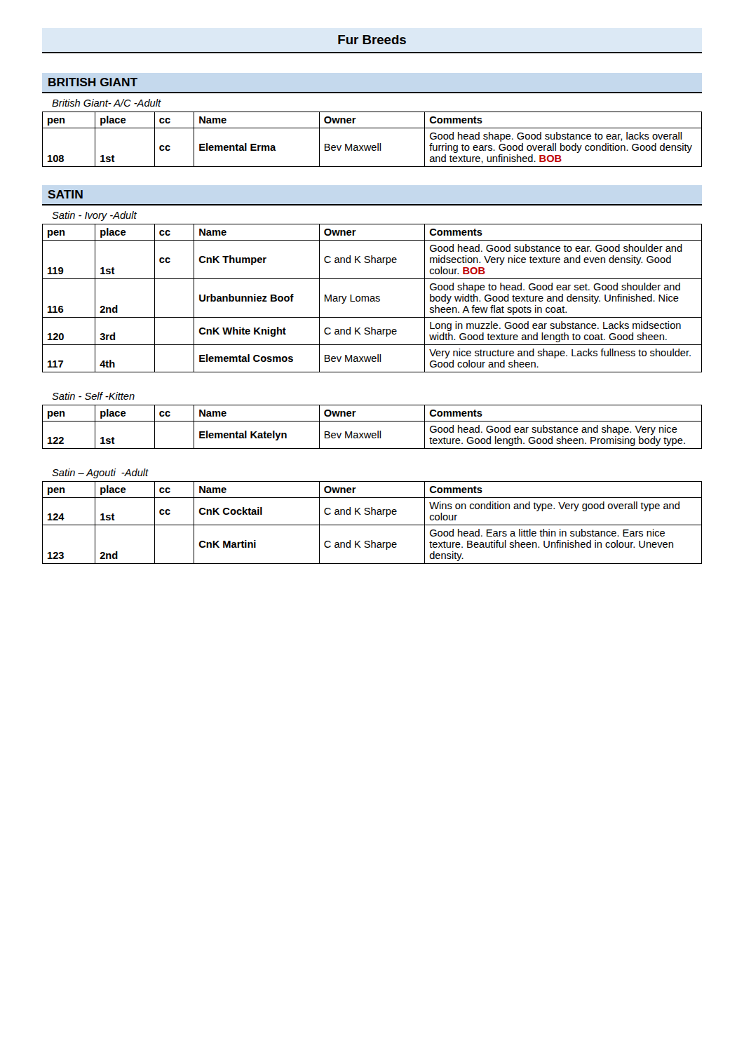Fur Breeds
BRITISH GIANT
British Giant- A/C -Adult
| pen | place | cc | Name | Owner | Comments |
| --- | --- | --- | --- | --- | --- |
| 108 | 1st | cc | Elemental Erma | Bev Maxwell | Good head shape. Good substance to ear, lacks overall furring to ears. Good overall body condition. Good density and texture, unfinished. BOB |
SATIN
Satin - Ivory -Adult
| pen | place | cc | Name | Owner | Comments |
| --- | --- | --- | --- | --- | --- |
| 119 | 1st | cc | CnK Thumper | C and K Sharpe | Good head. Good substance to ear. Good shoulder and midsection. Very nice texture and even density. Good colour. BOB |
| 116 | 2nd | | Urbanbunniez Boof | Mary Lomas | Good shape to head. Good ear set. Good shoulder and body width. Good texture and density. Unfinished. Nice sheen. A few flat spots in coat. |
| 120 | 3rd | | CnK White Knight | C and K Sharpe | Long in muzzle. Good ear substance. Lacks midsection width. Good texture and length to coat. Good sheen. |
| 117 | 4th | | Elememtal Cosmos | Bev Maxwell | Very nice structure and shape. Lacks fullness to shoulder. Good colour and sheen. |
Satin - Self -Kitten
| pen | place | cc | Name | Owner | Comments |
| --- | --- | --- | --- | --- | --- |
| 122 | 1st | | Elemental Katelyn | Bev Maxwell | Good head. Good ear substance and shape. Very nice texture. Good length. Good sheen. Promising body type. |
Satin – Agouti -Adult
| pen | place | cc | Name | Owner | Comments |
| --- | --- | --- | --- | --- | --- |
| 124 | 1st | cc | CnK Cocktail | C and K Sharpe | Wins on condition and type. Very good overall type and colour |
| 123 | 2nd | | CnK Martini | C and K Sharpe | Good head. Ears a little thin in substance. Ears nice texture. Beautiful sheen. Unfinished in colour. Uneven density. |